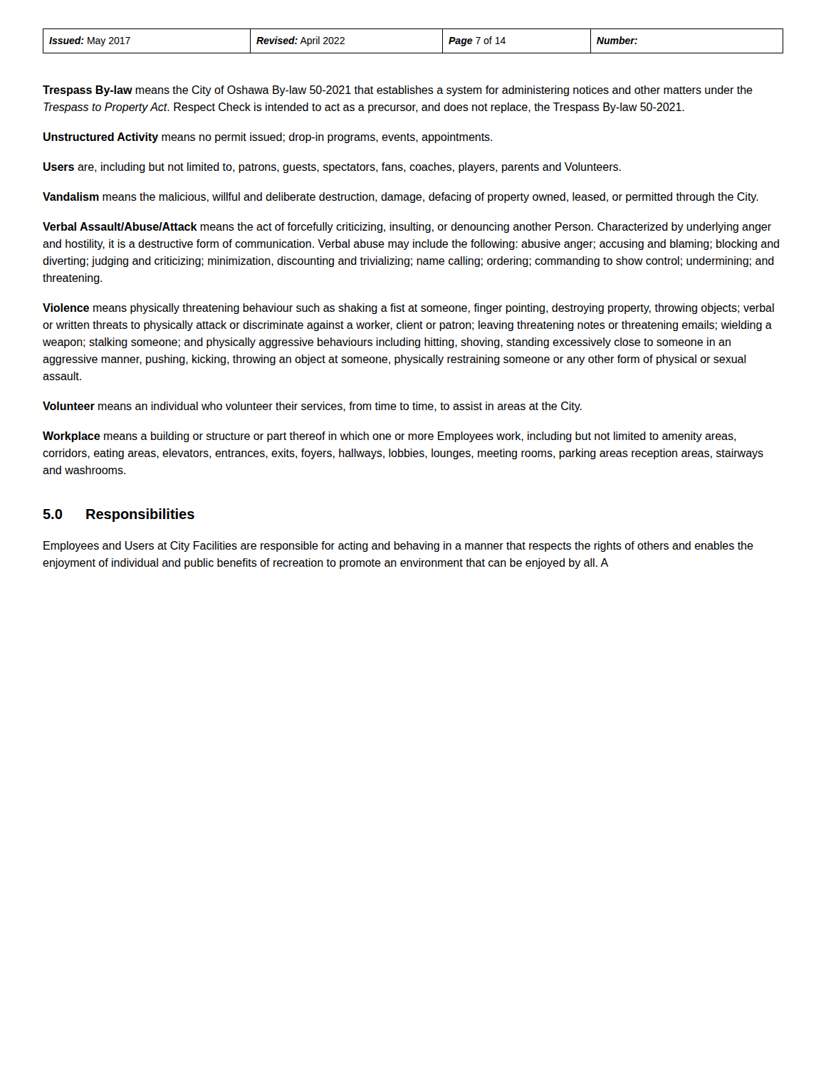| Issued: May 2017 | Revised: April 2022 | Page 7 of 14 | Number: |
Trespass By-law means the City of Oshawa By-law 50-2021 that establishes a system for administering notices and other matters under the Trespass to Property Act. Respect Check is intended to act as a precursor, and does not replace, the Trespass By-law 50-2021.
Unstructured Activity means no permit issued; drop-in programs, events, appointments.
Users are, including but not limited to, patrons, guests, spectators, fans, coaches, players, parents and Volunteers.
Vandalism means the malicious, willful and deliberate destruction, damage, defacing of property owned, leased, or permitted through the City.
Verbal Assault/Abuse/Attack means the act of forcefully criticizing, insulting, or denouncing another Person. Characterized by underlying anger and hostility, it is a destructive form of communication. Verbal abuse may include the following: abusive anger; accusing and blaming; blocking and diverting; judging and criticizing; minimization, discounting and trivializing; name calling; ordering; commanding to show control; undermining; and threatening.
Violence means physically threatening behaviour such as shaking a fist at someone, finger pointing, destroying property, throwing objects; verbal or written threats to physically attack or discriminate against a worker, client or patron; leaving threatening notes or threatening emails; wielding a weapon; stalking someone; and physically aggressive behaviours including hitting, shoving, standing excessively close to someone in an aggressive manner, pushing, kicking, throwing an object at someone, physically restraining someone or any other form of physical or sexual assault.
Volunteer means an individual who volunteer their services, from time to time, to assist in areas at the City.
Workplace means a building or structure or part thereof in which one or more Employees work, including but not limited to amenity areas, corridors, eating areas, elevators, entrances, exits, foyers, hallways, lobbies, lounges, meeting rooms, parking areas reception areas, stairways and washrooms.
5.0 Responsibilities
Employees and Users at City Facilities are responsible for acting and behaving in a manner that respects the rights of others and enables the enjoyment of individual and public benefits of recreation to promote an environment that can be enjoyed by all. A